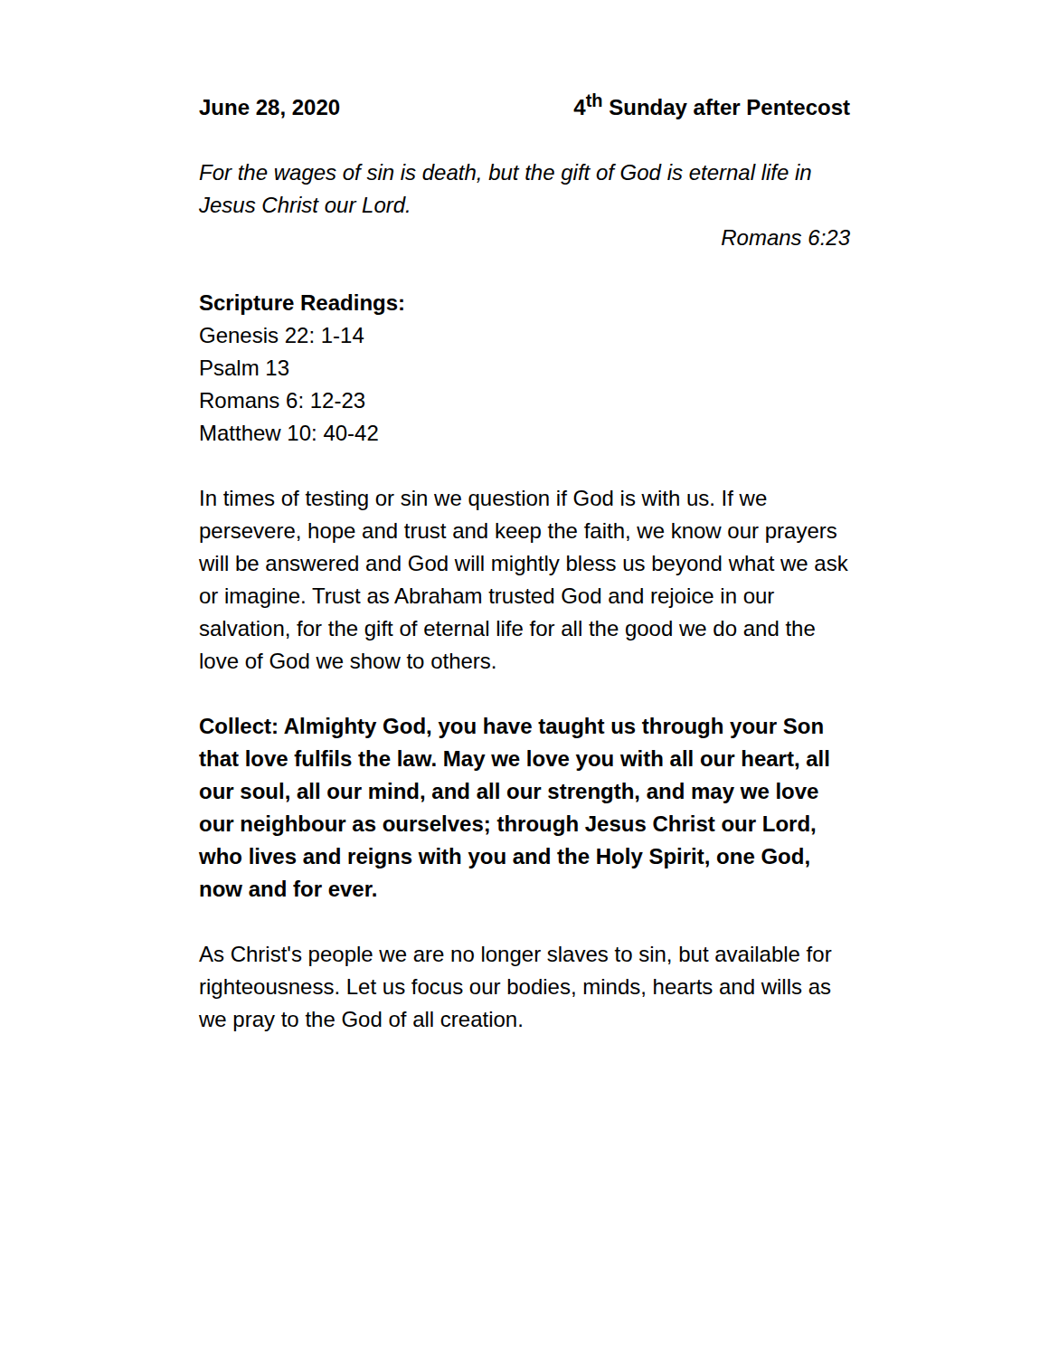June 28, 2020 4th Sunday after Pentecost
For the wages of sin is death, but the gift of God is eternal life in Jesus Christ our Lord. Romans 6:23
Scripture Readings:
Genesis 22: 1-14
Psalm 13
Romans 6: 12-23
Matthew 10: 40-42
In times of testing or sin we question if God is with us. If we persevere, hope and trust and keep the faith, we know our prayers will be answered and God will mightly bless us beyond what we ask or imagine. Trust as Abraham trusted God and rejoice in our salvation, for the gift of eternal life for all the good we do and the love of God we show to others.
Collect: Almighty God, you have taught us through your Son that love fulfils the law. May we love you with all our heart, all our soul, all our mind, and all our strength, and may we love our neighbour as ourselves; through Jesus Christ our Lord, who lives and reigns with you and the Holy Spirit, one God, now and for ever.
As Christ's people we are no longer slaves to sin, but available for righteousness. Let us focus our bodies, minds, hearts and wills as we pray to the God of all creation.